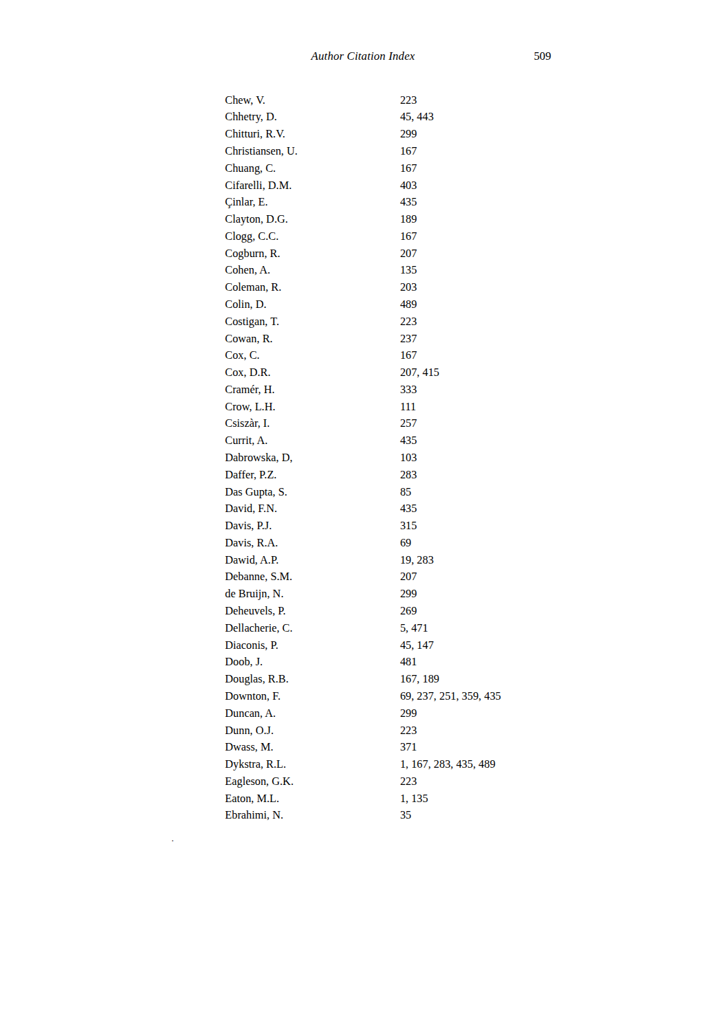Author Citation Index 509
| Chew, V. | 223 |
| Chhetry, D. | 45, 443 |
| Chitturi, R.V. | 299 |
| Christiansen, U. | 167 |
| Chuang, C. | 167 |
| Cifarelli, D.M. | 403 |
| Çinlar, E. | 435 |
| Clayton, D.G. | 189 |
| Clogg, C.C. | 167 |
| Cogburn, R. | 207 |
| Cohen, A. | 135 |
| Coleman, R. | 203 |
| Colin, D. | 489 |
| Costigan, T. | 223 |
| Cowan, R. | 237 |
| Cox, C. | 167 |
| Cox, D.R. | 207, 415 |
| Cramér, H. | 333 |
| Crow, L.H. | 111 |
| Csiszàr, I. | 257 |
| Currit, A. | 435 |
| Dabrowska, D, | 103 |
| Daffer, P.Z. | 283 |
| Das Gupta, S. | 85 |
| David, F.N. | 435 |
| Davis, P.J. | 315 |
| Davis, R.A. | 69 |
| Dawid, A.P. | 19, 283 |
| Debanne, S.M. | 207 |
| de Bruijn, N. | 299 |
| Deheuvels, P. | 269 |
| Dellacherie, C. | 5, 471 |
| Diaconis, P. | 45, 147 |
| Doob, J. | 481 |
| Douglas, R.B. | 167, 189 |
| Downton, F. | 69, 237, 251, 359, 435 |
| Duncan, A. | 299 |
| Dunn, O.J. | 223 |
| Dwass, M. | 371 |
| Dykstra, R.L. | 1, 167, 283, 435, 489 |
| Eagleson, G.K. | 223 |
| Eaton, M.L. | 1, 135 |
| Ebrahimi, N. | 35 |
.